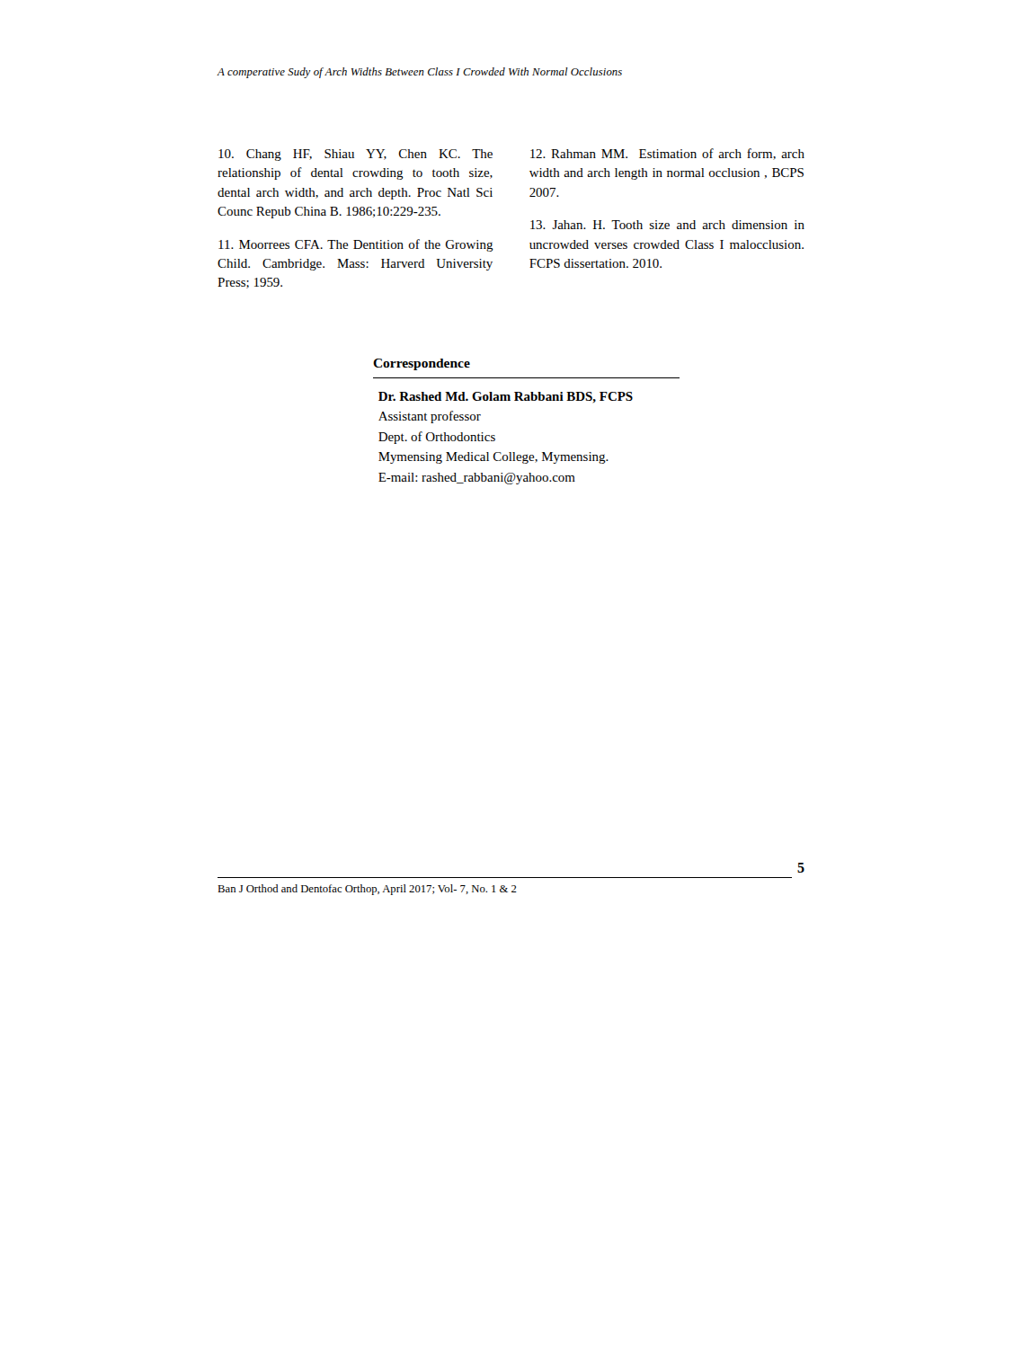A comperative Sudy of Arch Widths Between Class I Crowded With Normal Occlusions
10. Chang HF, Shiau YY, Chen KC. The relationship of dental crowding to tooth size, dental arch width, and arch depth. Proc Natl Sci Counc Repub China B. 1986;10:229-235.
11. Moorrees CFA. The Dentition of the Growing Child. Cambridge. Mass: Harverd University Press; 1959.
12. Rahman MM. Estimation of arch form, arch width and arch length in normal occlusion , BCPS 2007.
13. Jahan. H. Tooth size and arch dimension in uncrowded verses crowded Class I malocclusion. FCPS dissertation. 2010.
Correspondence
Dr. Rashed Md. Golam Rabbani BDS, FCPS
Assistant professor
Dept. of Orthodontics
Mymensing Medical College, Mymensing.
E-mail: rashed_rabbani@yahoo.com
5
Ban J Orthod and Dentofac Orthop, April 2017; Vol- 7, No. 1 & 2